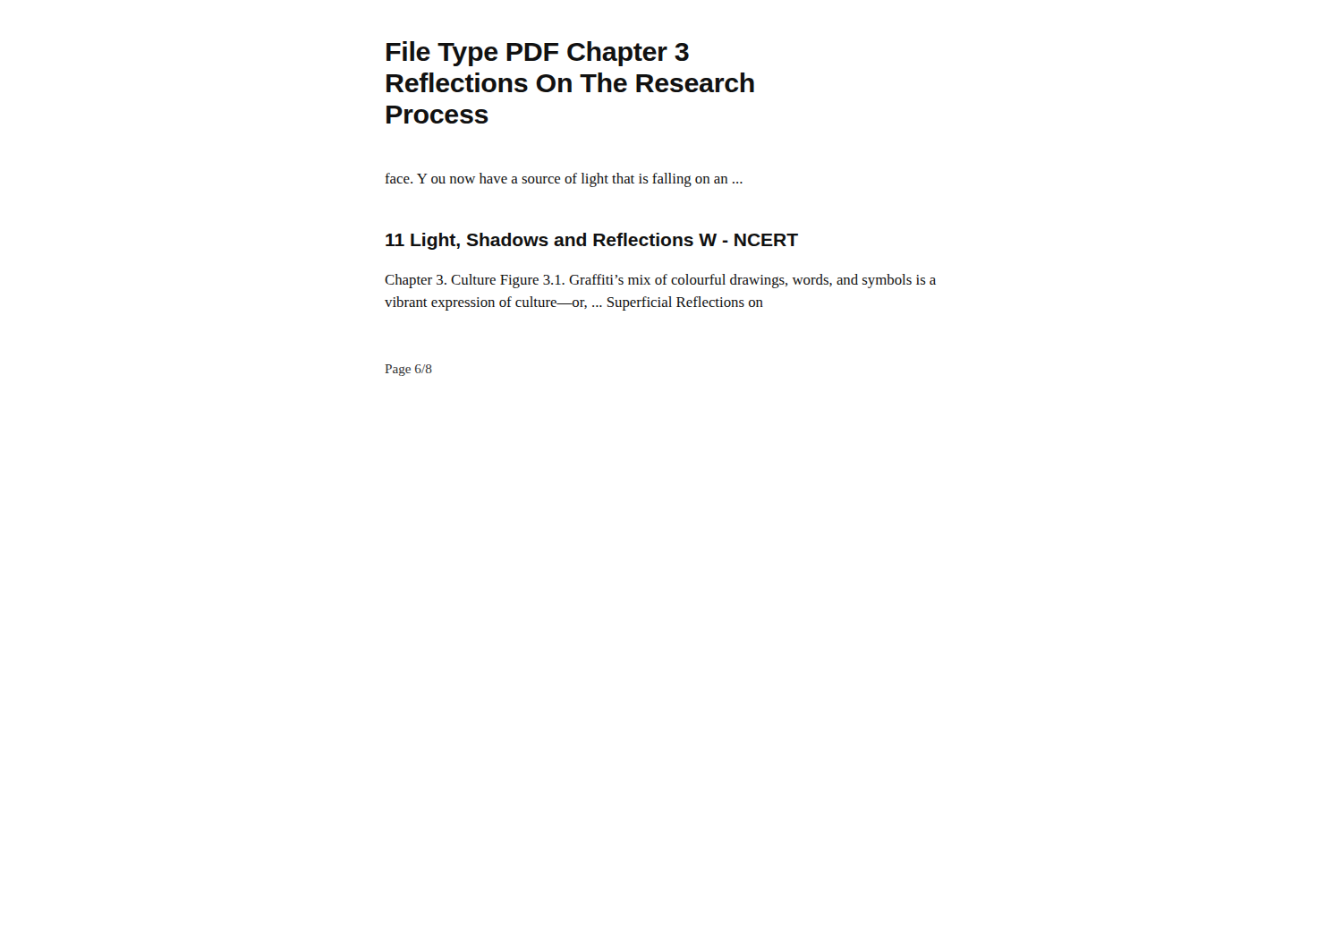File Type PDF Chapter 3 Reflections On The Research Process
face. Y ou now have a source of light that is falling on an ...
11 Light, Shadows and Reflections W - NCERT
Chapter 3. Culture Figure 3.1. Graffiti’s mix of colourful drawings, words, and symbols is a vibrant expression of culture—or, ... Superficial Reflections on
Page 6/8